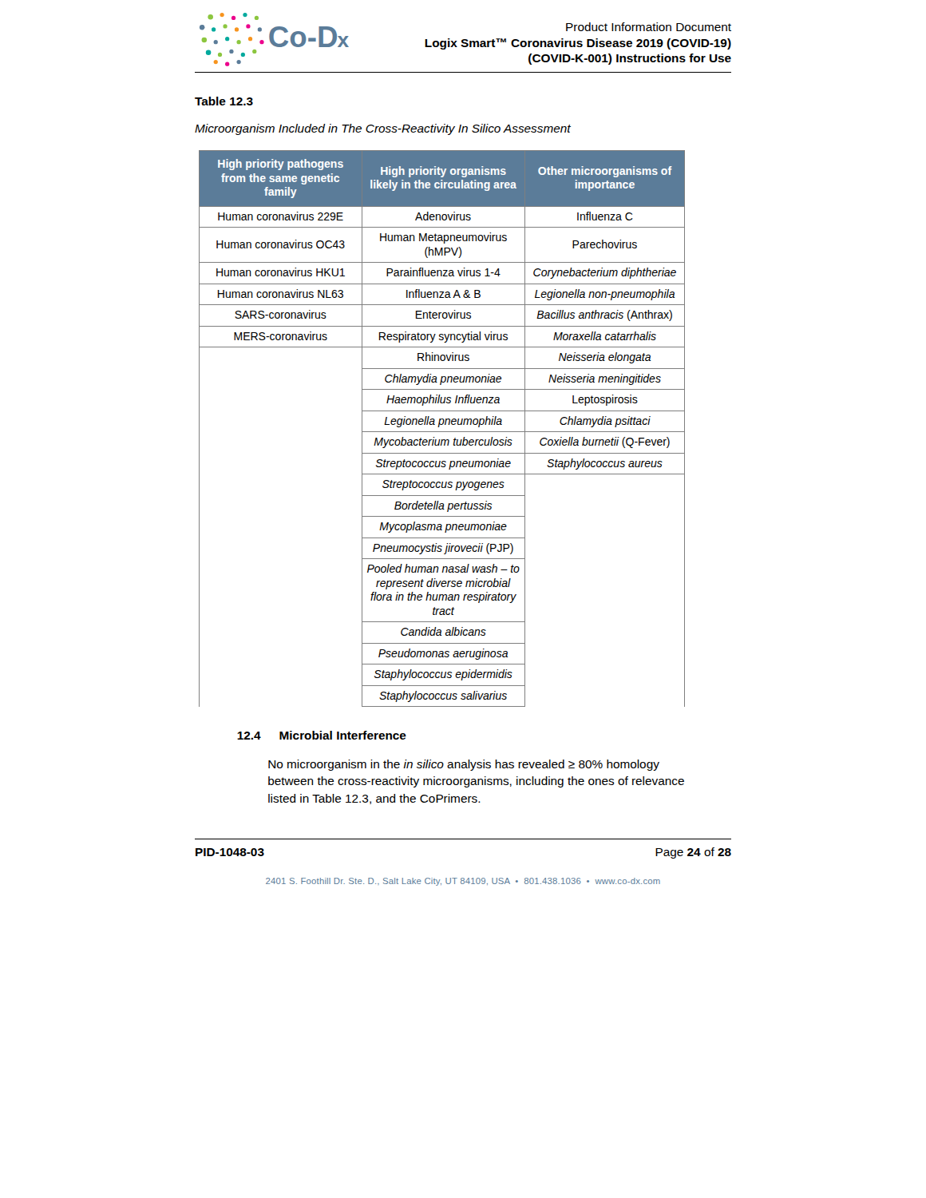Co-D x
Product Information Document
Logix Smart™ Coronavirus Disease 2019 (COVID-19)
(COVID-K-001) Instructions for Use
Table 12.3
Microorganism Included in The Cross-Reactivity In Silico Assessment
| High priority pathogens from the same genetic family | High priority organisms likely in the circulating area | Other microorganisms of importance |
| --- | --- | --- |
| Human coronavirus 229E | Adenovirus | Influenza C |
| Human coronavirus OC43 | Human Metapneumovirus (hMPV) | Parechovirus |
| Human coronavirus HKU1 | Parainfluenza virus 1-4 | Corynebacterium diphtheriae |
| Human coronavirus NL63 | Influenza A & B | Legionella non-pneumophila |
| SARS-coronavirus | Enterovirus | Bacillus anthracis (Anthrax) |
| MERS-coronavirus | Respiratory syncytial virus | Moraxella catarrhalis |
| | Rhinovirus | Neisseria elongata |
| | Chlamydia pneumoniae | Neisseria meningitides |
| | Haemophilus Influenza | Leptospirosis |
| | Legionella pneumophila | Chlamydia psittaci |
| | Mycobacterium tuberculosis | Coxiella burnetii (Q-Fever) |
| | Streptococcus pneumoniae | Staphylococcus aureus |
| | Streptococcus pyogenes | |
| | Bordetella pertussis | |
| | Mycoplasma pneumoniae | |
| | Pneumocystis jirovecii (PJP) | |
| | Pooled human nasal wash – to represent diverse microbial flora in the human respiratory tract | |
| | Candida albicans | |
| | Pseudomonas aeruginosa | |
| | Staphylococcus epidermidis | |
| | Staphylococcus salivarius | |
12.4 Microbial Interference
No microorganism in the in silico analysis has revealed ≥ 80% homology between the cross-reactivity microorganisms, including the ones of relevance listed in Table 12.3, and the CoPrimers.
PID-1048-03
Page 24 of 28
2401 S. Foothill Dr. Ste. D., Salt Lake City, UT 84109, USA • 801.438.1036 • www.co-dx.com